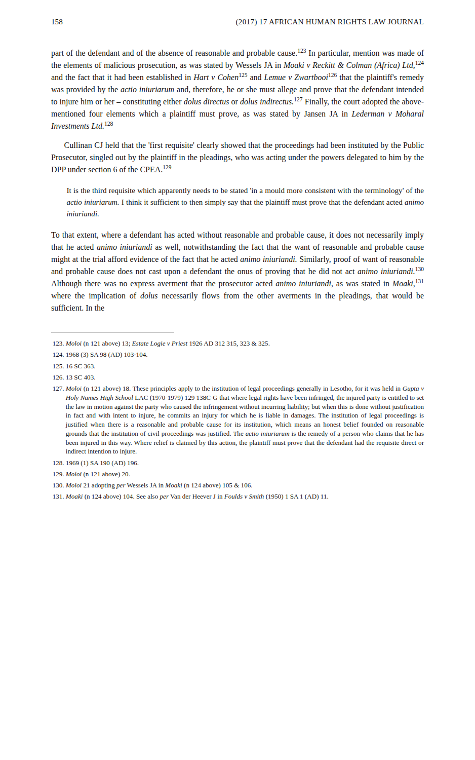158 (2017) 17 African Human Rights Law Journal
part of the defendant and of the absence of reasonable and probable cause.123 In particular, mention was made of the elements of malicious prosecution, as was stated by Wessels JA in Moaki v Reckitt & Colman (Africa) Ltd,124 and the fact that it had been established in Hart v Cohen125 and Lemue v Zwartbooi126 that the plaintiff's remedy was provided by the actio iniuriarum and, therefore, he or she must allege and prove that the defendant intended to injure him or her – constituting either dolus directus or dolus indirectus.127 Finally, the court adopted the above-mentioned four elements which a plaintiff must prove, as was stated by Jansen JA in Lederman v Moharal Investments Ltd.128
Cullinan CJ held that the 'first requisite' clearly showed that the proceedings had been instituted by the Public Prosecutor, singled out by the plaintiff in the pleadings, who was acting under the powers delegated to him by the DPP under section 6 of the CPEA.129
It is the third requisite which apparently needs to be stated 'in a mould more consistent with the terminology' of the actio iniuriarum. I think it sufficient to then simply say that the plaintiff must prove that the defendant acted animo iniuriandi.
To that extent, where a defendant has acted without reasonable and probable cause, it does not necessarily imply that he acted animo iniuriandi as well, notwithstanding the fact that the want of reasonable and probable cause might at the trial afford evidence of the fact that he acted animo iniuriandi. Similarly, proof of want of reasonable and probable cause does not cast upon a defendant the onus of proving that he did not act animo iniuriandi.130 Although there was no express averment that the prosecutor acted animo iniuriandi, as was stated in Moaki,131 where the implication of dolus necessarily flows from the other averments in the pleadings, that would be sufficient. In the
Moloi (n 121 above) 13; Estate Logie v Priest 1926 AD 312 315, 323 & 325.
1968 (3) SA 98 (AD) 103-104.
16 SC 363.
13 SC 403.
Moloi (n 121 above) 18. These principles apply to the institution of legal proceedings generally in Lesotho, for it was held in Gupta v Holy Names High School LAC (1970-1979) 129 138C-G that where legal rights have been infringed, the injured party is entitled to set the law in motion against the party who caused the infringement without incurring liability; but when this is done without justification in fact and with intent to injure, he commits an injury for which he is liable in damages. The institution of legal proceedings is justified when there is a reasonable and probable cause for its institution, which means an honest belief founded on reasonable grounds that the institution of civil proceedings was justified. The actio iniuriarum is the remedy of a person who claims that he has been injured in this way. Where relief is claimed by this action, the plaintiff must prove that the defendant had the requisite direct or indirect intention to injure.
1969 (1) SA 190 (AD) 196.
Moloi (n 121 above) 20.
Moloi 21 adopting per Wessels JA in Moaki (n 124 above) 105 & 106.
Moaki (n 124 above) 104. See also per Van der Heever J in Foulds v Smith (1950) 1 SA 1 (AD) 11.